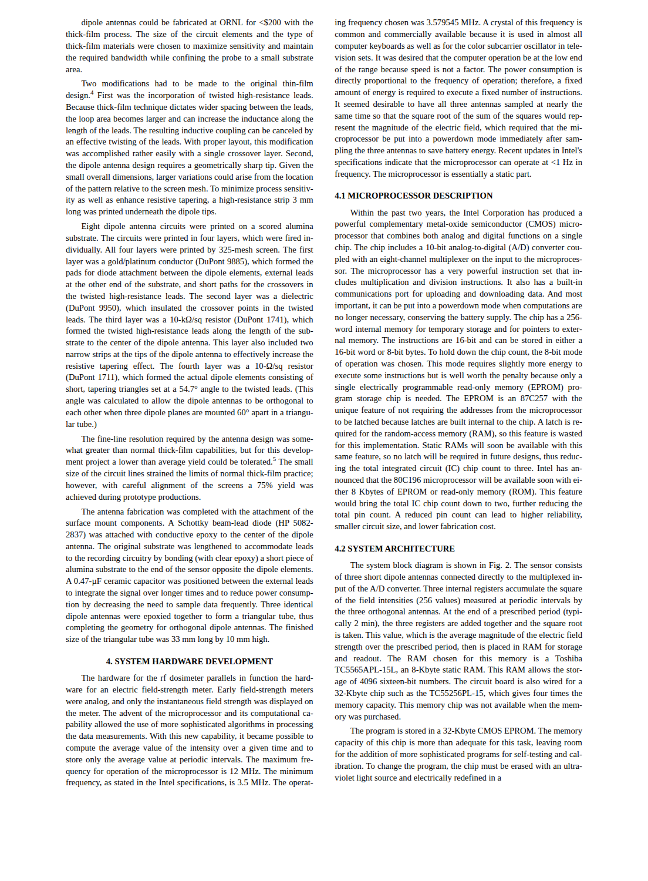dipole antennas could be fabricated at ORNL for <$200 with the thick-film process. The size of the circuit elements and the type of thick-film materials were chosen to maximize sensitivity and maintain the required bandwidth while confining the probe to a small substrate area.
Two modifications had to be made to the original thin-film design.4 First was the incorporation of twisted high-resistance leads. Because thick-film technique dictates wider spacing between the leads, the loop area becomes larger and can increase the inductance along the length of the leads. The resulting inductive coupling can be canceled by an effective twisting of the leads. With proper layout, this modification was accomplished rather easily with a single crossover layer. Second, the dipole antenna design requires a geometrically sharp tip. Given the small overall dimensions, larger variations could arise from the location of the pattern relative to the screen mesh. To minimize process sensitivity as well as enhance resistive tapering, a high-resistance strip 3 mm long was printed underneath the dipole tips.
Eight dipole antenna circuits were printed on a scored alumina substrate. The circuits were printed in four layers, which were fired individually. All four layers were printed by 325-mesh screen. The first layer was a gold/platinum conductor (DuPont 9885), which formed the pads for diode attachment between the dipole elements, external leads at the other end of the substrate, and short paths for the crossovers in the twisted high-resistance leads. The second layer was a dielectric (DuPont 9950), which insulated the crossover points in the twisted leads. The third layer was a 10-kΩ/sq resistor (DuPont 1741), which formed the twisted high-resistance leads along the length of the substrate to the center of the dipole antenna. This layer also included two narrow strips at the tips of the dipole antenna to effectively increase the resistive tapering effect. The fourth layer was a 10-Ω/sq resistor (DuPont 1711), which formed the actual dipole elements consisting of short, tapering triangles set at a 54.7° angle to the twisted leads. (This angle was calculated to allow the dipole antennas to be orthogonal to each other when three dipole planes are mounted 60° apart in a triangular tube.)
The fine-line resolution required by the antenna design was somewhat greater than normal thick-film capabilities, but for this development project a lower than average yield could be tolerated.5 The small size of the circuit lines strained the limits of normal thick-film practice; however, with careful alignment of the screens a 75% yield was achieved during prototype productions.
The antenna fabrication was completed with the attachment of the surface mount components. A Schottky beam-lead diode (HP 5082-2837) was attached with conductive epoxy to the center of the dipole antenna. The original substrate was lengthened to accommodate leads to the recording circuitry by bonding (with clear epoxy) a short piece of alumina substrate to the end of the sensor opposite the dipole elements. A 0.47-µF ceramic capacitor was positioned between the external leads to integrate the signal over longer times and to reduce power consumption by decreasing the need to sample data frequently. Three identical dipole antennas were epoxied together to form a triangular tube, thus completing the geometry for orthogonal dipole antennas. The finished size of the triangular tube was 33 mm long by 10 mm high.
4. SYSTEM HARDWARE DEVELOPMENT
The hardware for the rf dosimeter parallels in function the hardware for an electric field-strength meter. Early field-strength meters were analog, and only the instantaneous field strength was displayed on the meter. The advent of the microprocessor and its computational capability allowed the use of more sophisticated algorithms in processing the data measurements. With this new capability, it became possible to compute the average value of the intensity over a given time and to store only the average value at periodic intervals. The maximum frequency for operation of the microprocessor is 12 MHz. The minimum frequency, as stated in the Intel specifications, is 3.5 MHz. The operating frequency chosen was 3.579545 MHz. A crystal of this frequency is common and commercially available because it is used in almost all computer keyboards as well as for the color subcarrier oscillator in television sets. It was desired that the computer operation be at the low end of the range because speed is not a factor. The power consumption is directly proportional to the frequency of operation; therefore, a fixed amount of energy is required to execute a fixed number of instructions. It seemed desirable to have all three antennas sampled at nearly the same time so that the square root of the sum of the squares would represent the magnitude of the electric field, which required that the microprocessor be put into a powerdown mode immediately after sampling the three antennas to save battery energy. Recent updates in Intel's specifications indicate that the microprocessor can operate at <1 Hz in frequency. The microprocessor is essentially a static part.
4.1 MICROPROCESSOR DESCRIPTION
Within the past two years, the Intel Corporation has produced a powerful complementary metal-oxide semiconductor (CMOS) microprocessor that combines both analog and digital functions on a single chip. The chip includes a 10-bit analog-to-digital (A/D) converter coupled with an eight-channel multiplexer on the input to the microprocessor. The microprocessor has a very powerful instruction set that includes multiplication and division instructions. It also has a built-in communications port for uploading and downloading data. And most important, it can be put into a powerdown mode when computations are no longer necessary, conserving the battery supply. The chip has a 256-word internal memory for temporary storage and for pointers to external memory. The instructions are 16-bit and can be stored in either a 16-bit word or 8-bit bytes. To hold down the chip count, the 8-bit mode of operation was chosen. This mode requires slightly more energy to execute some instructions but is well worth the penalty because only a single electrically programmable read-only memory (EPROM) program storage chip is needed. The EPROM is an 87C257 with the unique feature of not requiring the addresses from the microprocessor to be latched because latches are built internal to the chip. A latch is required for the random-access memory (RAM), so this feature is wasted for this implementation. Static RAMs will soon be available with this same feature, so no latch will be required in future designs, thus reducing the total integrated circuit (IC) chip count to three. Intel has announced that the 80C196 microprocessor will be available soon with either 8 Kbytes of EPROM or read-only memory (ROM). This feature would bring the total IC chip count down to two, further reducing the total pin count. A reduced pin count can lead to higher reliability, smaller circuit size, and lower fabrication cost.
4.2 SYSTEM ARCHITECTURE
The system block diagram is shown in Fig. 2. The sensor consists of three short dipole antennas connected directly to the multiplexed input of the A/D converter. Three internal registers accumulate the square of the field intensities (256 values) measured at periodic intervals by the three orthogonal antennas. At the end of a prescribed period (typically 2 min), the three registers are added together and the square root is taken. This value, which is the average magnitude of the electric field strength over the prescribed period, then is placed in RAM for storage and readout. The RAM chosen for this memory is a Toshiba TC5565APL-15L, an 8-Kbyte static RAM. This RAM allows the storage of 4096 sixteen-bit numbers. The circuit board is also wired for a 32-Kbyte chip such as the TC55256PL-15, which gives four times the memory capacity. This memory chip was not available when the memory was purchased.
The program is stored in a 32-Kbyte CMOS EPROM. The memory capacity of this chip is more than adequate for this task, leaving room for the addition of more sophisticated programs for self-testing and calibration. To change the program, the chip must be erased with an ultraviolet light source and electrically redefined in a